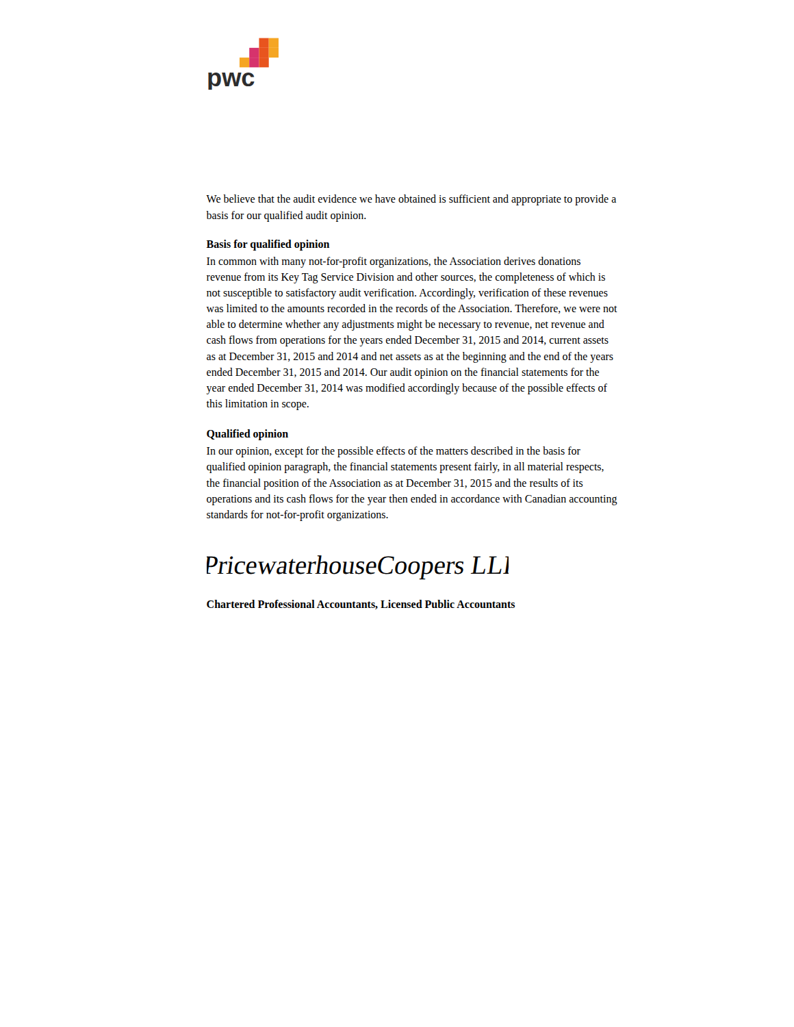pwc
We believe that the audit evidence we have obtained is sufficient and appropriate to provide a basis for our qualified audit opinion.
Basis for qualified opinion
In common with many not-for-profit organizations, the Association derives donations revenue from its Key Tag Service Division and other sources, the completeness of which is not susceptible to satisfactory audit verification. Accordingly, verification of these revenues was limited to the amounts recorded in the records of the Association. Therefore, we were not able to determine whether any adjustments might be necessary to revenue, net revenue and cash flows from operations for the years ended December 31, 2015 and 2014, current assets as at December 31, 2015 and 2014 and net assets as at the beginning and the end of the years ended December 31, 2015 and 2014. Our audit opinion on the financial statements for the year ended December 31, 2014 was modified accordingly because of the possible effects of this limitation in scope.
Qualified opinion
In our opinion, except for the possible effects of the matters described in the basis for qualified opinion paragraph, the financial statements present fairly, in all material respects, the financial position of the Association as at December 31, 2015 and the results of its operations and its cash flows for the year then ended in accordance with Canadian accounting standards for not-for-profit organizations.
PricewaterhouseCoopers LLP
Chartered Professional Accountants, Licensed Public Accountants